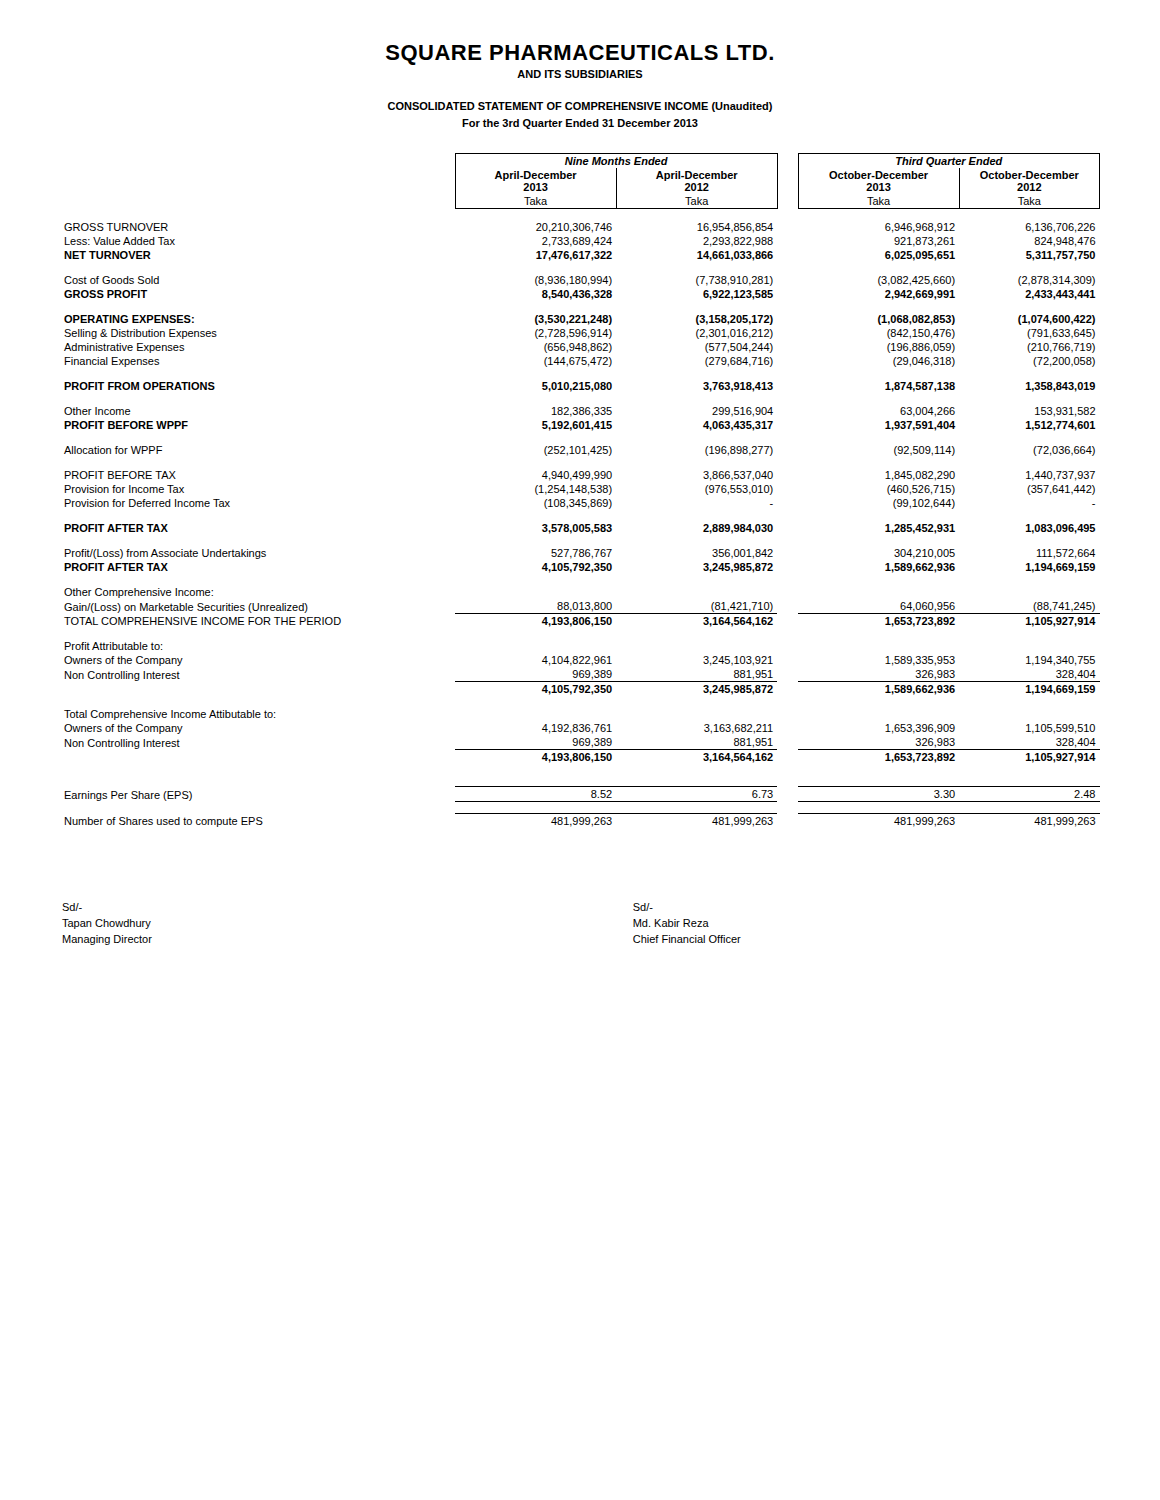SQUARE PHARMACEUTICALS LTD.
AND ITS SUBSIDIARIES
CONSOLIDATED STATEMENT OF COMPREHENSIVE INCOME (Unaudited)
For the 3rd Quarter Ended 31 December 2013
| | Nine Months Ended | | Third Quarter Ended |
| | April-December 2013 | April-December 2012 | | October-December 2013 | October-December 2012 |
| | Taka | Taka | | Taka | Taka |
| GROSS TURNOVER | 20,210,306,746 | 16,954,856,854 | | 6,946,968,912 | 6,136,706,226 |
| Less: Value Added Tax | 2,733,689,424 | 2,293,822,988 | | 921,873,261 | 824,948,476 |
| NET TURNOVER | 17,476,617,322 | 14,661,033,866 | | 6,025,095,651 | 5,311,757,750 |
| Cost of Goods Sold | (8,936,180,994) | (7,738,910,281) | | (3,082,425,660) | (2,878,314,309) |
| GROSS PROFIT | 8,540,436,328 | 6,922,123,585 | | 2,942,669,991 | 2,433,443,441 |
| OPERATING EXPENSES: | (3,530,221,248) | (3,158,205,172) | | (1,068,082,853) | (1,074,600,422) |
| Selling & Distribution Expenses | (2,728,596,914) | (2,301,016,212) | | (842,150,476) | (791,633,645) |
| Administrative Expenses | (656,948,862) | (577,504,244) | | (196,886,059) | (210,766,719) |
| Financial Expenses | (144,675,472) | (279,684,716) | | (29,046,318) | (72,200,058) |
| PROFIT FROM OPERATIONS | 5,010,215,080 | 3,763,918,413 | | 1,874,587,138 | 1,358,843,019 |
| Other Income | 182,386,335 | 299,516,904 | | 63,004,266 | 153,931,582 |
| PROFIT BEFORE WPPF | 5,192,601,415 | 4,063,435,317 | | 1,937,591,404 | 1,512,774,601 |
| Allocation for WPPF | (252,101,425) | (196,898,277) | | (92,509,114) | (72,036,664) |
| PROFIT BEFORE TAX | 4,940,499,990 | 3,866,537,040 | | 1,845,082,290 | 1,440,737,937 |
| Provision for Income Tax | (1,254,148,538) | (976,553,010) | | (460,526,715) | (357,641,442) |
| Provision for Deferred Income Tax | (108,345,869) | - | | (99,102,644) | - |
| PROFIT AFTER TAX | 3,578,005,583 | 2,889,984,030 | | 1,285,452,931 | 1,083,096,495 |
| Profit/(Loss) from Associate Undertakings | 527,786,767 | 356,001,842 | | 304,210,005 | 111,572,664 |
| PROFIT AFTER TAX | 4,105,792,350 | 3,245,985,872 | | 1,589,662,936 | 1,194,669,159 |
| Other Comprehensive Income: | | | | | |
| Gain/(Loss) on Marketable Securities (Unrealized) | 88,013,800 | (81,421,710) | | 64,060,956 | (88,741,245) |
| TOTAL COMPREHENSIVE INCOME FOR THE PERIOD | 4,193,806,150 | 3,164,564,162 | | 1,653,723,892 | 1,105,927,914 |
| Profit Attributable to: | | | | | |
| Owners of the Company | 4,104,822,961 | 3,245,103,921 | | 1,589,335,953 | 1,194,340,755 |
| Non Controlling Interest | 969,389 | 881,951 | | 326,983 | 328,404 |
| | 4,105,792,350 | 3,245,985,872 | | 1,589,662,936 | 1,194,669,159 |
| Total Comprehensive Income Attibutable to: | | | | | |
| Owners of the Company | 4,192,836,761 | 3,163,682,211 | | 1,653,396,909 | 1,105,599,510 |
| Non Controlling Interest | 969,389 | 881,951 | | 326,983 | 328,404 |
| | 4,193,806,150 | 3,164,564,162 | | 1,653,723,892 | 1,105,927,914 |
| Earnings Per Share (EPS) | 8.52 | 6.73 | | 3.30 | 2.48 |
| Number of Shares used to compute EPS | 481,999,263 | 481,999,263 | | 481,999,263 | 481,999,263 |
| Sd/- Tapan Chowdhury Managing Director | Sd/- Md. Kabir Reza Chief Financial Officer |